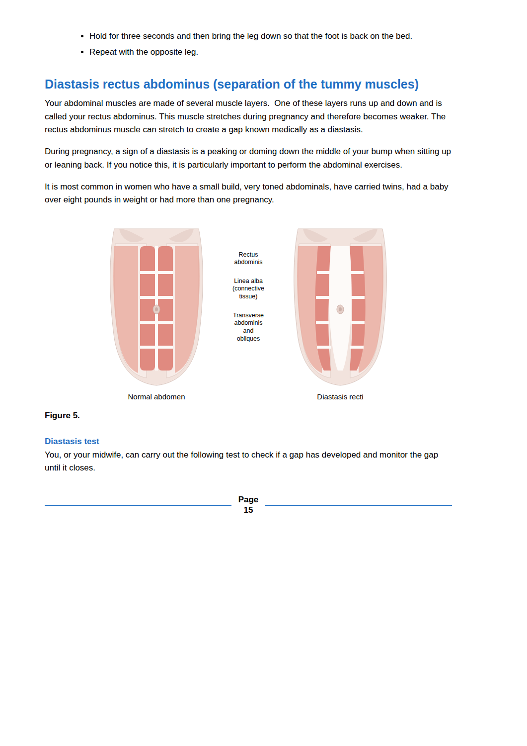Hold for three seconds and then bring the leg down so that the foot is back on the bed.
Repeat with the opposite leg.
Diastasis rectus abdominus (separation of the tummy muscles)
Your abdominal muscles are made of several muscle layers. One of these layers runs up and down and is called your rectus abdominus. This muscle stretches during pregnancy and therefore becomes weaker. The rectus abdominus muscle can stretch to create a gap known medically as a diastasis.
During pregnancy, a sign of a diastasis is a peaking or doming down the middle of your bump when sitting up or leaning back. If you notice this, it is particularly important to perform the abdominal exercises.
It is most common in women who have a small build, very toned abdominals, have carried twins, had a baby over eight pounds in weight or had more than one pregnancy.
Normal abdomen
Rectus
abdominis
Linea alba
(connective
tissue)
Transverse
abdominis
and
obliques
Diastasis recti
Figure 5.
Diastasis test
You, or your midwife, can carry out the following test to check if a gap has developed and monitor the gap until it closes.
Page
15